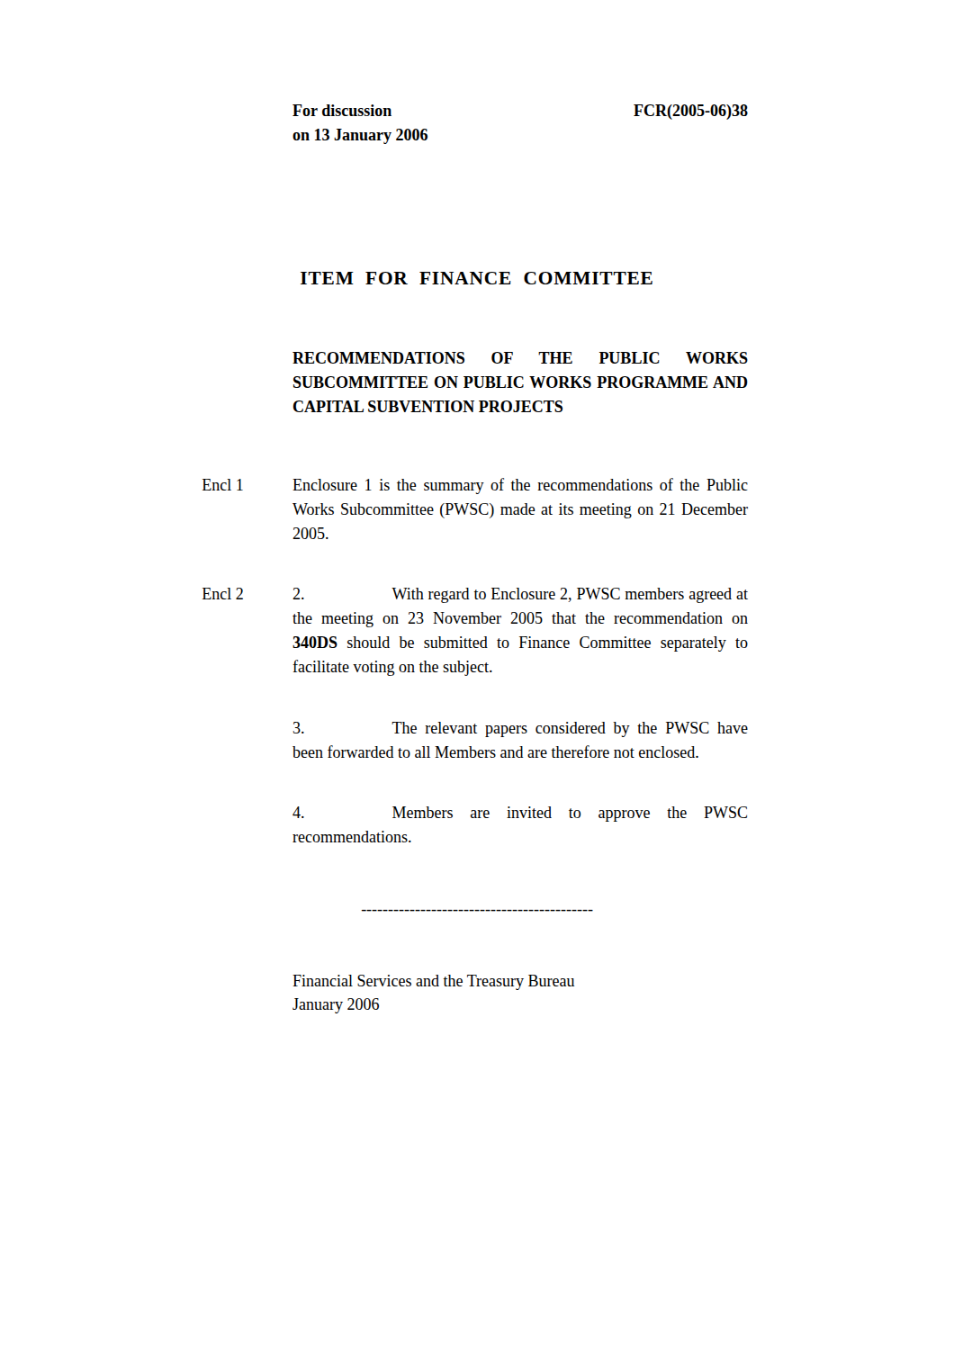For discussion
on 13 January 2006
FCR(2005-06)38
ITEM FOR FINANCE COMMITTEE
RECOMMENDATIONS OF THE PUBLIC WORKS SUBCOMMITTEE ON PUBLIC WORKS PROGRAMME AND CAPITAL SUBVENTION PROJECTS
Encl 1 Enclosure 1 is the summary of the recommendations of the Public Works Subcommittee (PWSC) made at its meeting on 21 December 2005.
Encl 2 2. With regard to Enclosure 2, PWSC members agreed at the meeting on 23 November 2005 that the recommendation on 340DS should be submitted to Finance Committee separately to facilitate voting on the subject.
3. The relevant papers considered by the PWSC have been forwarded to all Members and are therefore not enclosed.
4. Members are invited to approve the PWSC recommendations.
-------------------------------------------
Financial Services and the Treasury Bureau
January 2006